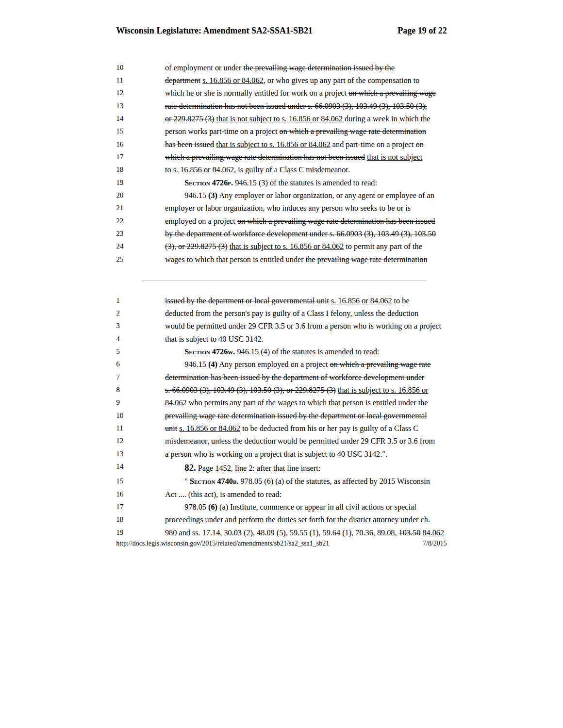Wisconsin Legislature: Amendment SA2-SSA1-SB21
Page 19 of 22
| 10 | of employment or under the prevailing wage determination issued by the |
| 11 | department s. 16.856 or 84.062 , or who gives up any part of the compensation to |
| 12 | which he or she is normally entitled for work on a project on which a prevailing wage |
| 13 | rate determination has not been issued under s. 66.0903 (3), 103.49 (3), 103.50 (3), |
| 14 | or 229.8275 (3) that is not subject to s. 16.856 or 84.062 during a week in which the |
| 15 | person works part-time on a project on which a prevailing wage rate determination |
| 16 | has been issued that is subject to s. 16.856 or 84.062 and part-time on a project on |
| 17 | which a prevailing wage rate determination has not been issued that is not subject |
| 18 | to s. 16.856 or 84.062 , is guilty of a Class C misdemeanor. |
| 19 | Section 4726p. 946.15 (3) of the statutes is amended to read: |
| 20 | 946.15 (3) Any employer or labor organization, or any agent or employee of an |
| 21 | employer or labor organization, who induces any person who seeks to be or is |
| 22 | employed on a project on which a prevailing wage rate determination has been issued |
| 23 | by the department of workforce development under s. 66.0903 (3), 103.49 (3), 103.50 |
| 24 | (3), or 229.8275 (3) that is subject to s. 16.856 or 84.062 to permit any part of the |
| 25 | wages to which that person is entitled under the prevailing wage rate determination |
| 1 | issued by the department or local governmental unit s. 16.856 or 84.062 to be |
| 2 | deducted from the person's pay is guilty of a Class I felony, unless the deduction |
| 3 | would be permitted under 29 CFR 3.5 or 3.6 from a person who is working on a project |
| 4 | that is subject to 40 USC 3142. |
| 5 | Section 4726w. 946.15 (4) of the statutes is amended to read: |
| 6 | 946.15 (4) Any person employed on a project on which a prevailing wage rate |
| 7 | determination has been issued by the department of workforce development under |
| 8 | s. 66.0903 (3), 103.49 (3), 103.50 (3), or 229.8275 (3) that is subject to s. 16.856 or |
| 9 | 84.062 who permits any part of the wages to which that person is entitled under the |
| 10 | prevailing wage rate determination issued by the department or local governmental |
| 11 | unit s. 16.856 or 84.062 to be deducted from his or her pay is guilty of a Class C |
| 12 | misdemeanor, unless the deduction would be permitted under 29 CFR 3.5 or 3.6 from |
| 13 | a person who is working on a project that is subject to 40 USC 3142.". |
| 14 | 82. Page 1452, line 2: after that line insert: |
| 15 | " Section 4740b. 978.05 (6) (a) of the statutes, as affected by 2015 Wisconsin |
| 16 | Act .... (this act), is amended to read: |
| 17 | 978.05 (6) (a) Institute, commence or appear in all civil actions or special |
| 18 | proceedings under and perform the duties set forth for the district attorney under ch. |
| 19 | 980 and ss. 17.14, 30.03 (2), 48.09 (5), 59.55 (1), 59.64 (1), 70.36, 89.08, 103.50 84.062 |
http://docs.legis.wisconsin.gov/2015/related/amendments/sb21/sa2_ssa1_sb21
7/8/2015